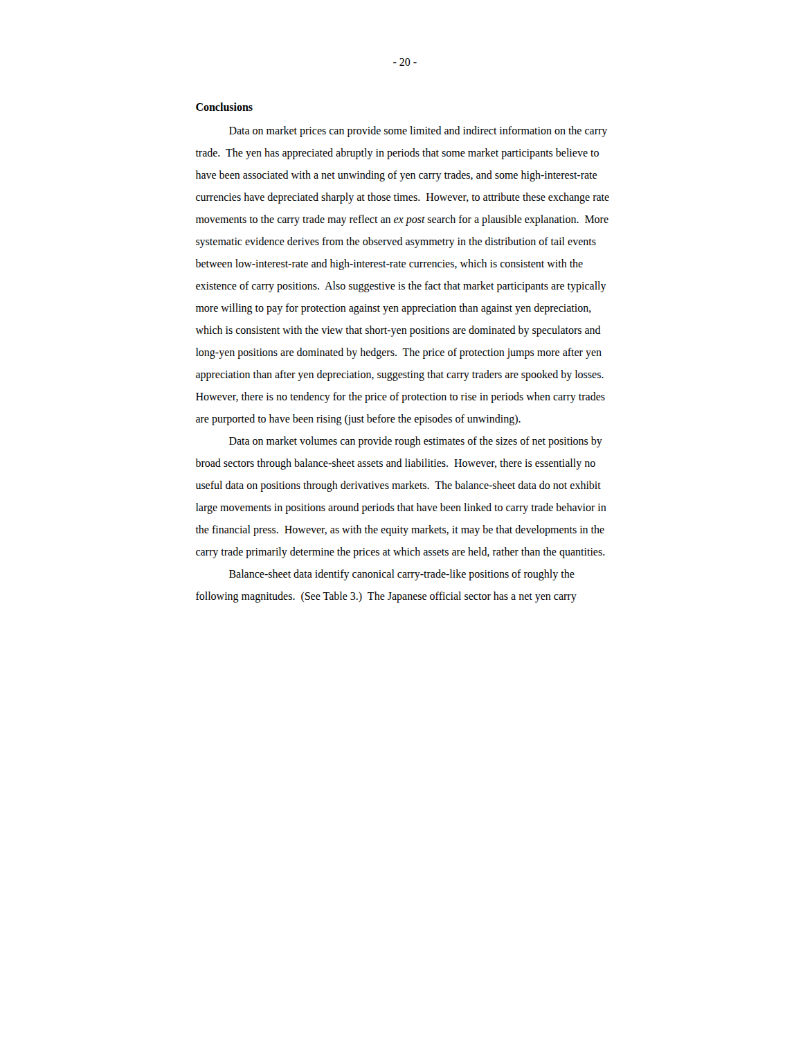- 20 -
Conclusions
Data on market prices can provide some limited and indirect information on the carry trade. The yen has appreciated abruptly in periods that some market participants believe to have been associated with a net unwinding of yen carry trades, and some high-interest-rate currencies have depreciated sharply at those times. However, to attribute these exchange rate movements to the carry trade may reflect an ex post search for a plausible explanation. More systematic evidence derives from the observed asymmetry in the distribution of tail events between low-interest-rate and high-interest-rate currencies, which is consistent with the existence of carry positions. Also suggestive is the fact that market participants are typically more willing to pay for protection against yen appreciation than against yen depreciation, which is consistent with the view that short-yen positions are dominated by speculators and long-yen positions are dominated by hedgers. The price of protection jumps more after yen appreciation than after yen depreciation, suggesting that carry traders are spooked by losses. However, there is no tendency for the price of protection to rise in periods when carry trades are purported to have been rising (just before the episodes of unwinding).
Data on market volumes can provide rough estimates of the sizes of net positions by broad sectors through balance-sheet assets and liabilities. However, there is essentially no useful data on positions through derivatives markets. The balance-sheet data do not exhibit large movements in positions around periods that have been linked to carry trade behavior in the financial press. However, as with the equity markets, it may be that developments in the carry trade primarily determine the prices at which assets are held, rather than the quantities.
Balance-sheet data identify canonical carry-trade-like positions of roughly the following magnitudes. (See Table 3.) The Japanese official sector has a net yen carry